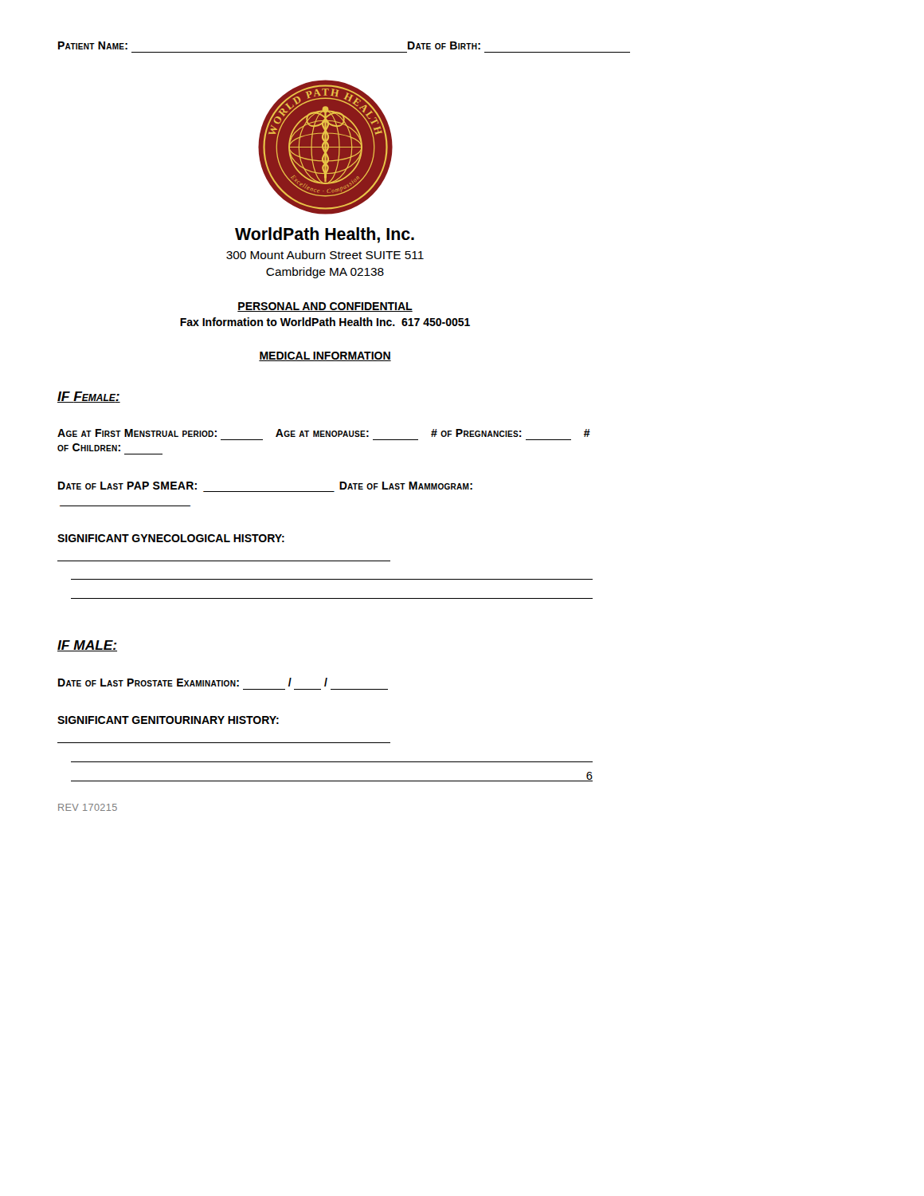Patient Name:
Date of Birth:
WORLD PATH HEALTH Excellence · Compassion
WorldPath Health, Inc.
300 Mount Auburn Street SUITE 511
Cambridge MA 02138
PERSONAL AND CONFIDENTIAL
Fax Information to WorldPath Health Inc. 617 450-0051
MEDICAL INFORMATION
IF Female:
Age at First Menstrual period: Age at menopause: # of Pregnancies: # of Children:
Date of Last PAP SMEAR: _______________________ Date of Last Mammogram: _______________________
SIGNIFICANT GYNECOLOGICAL HISTORY:
IF MALE:
Date of Last Prostate Examination: / /
SIGNIFICANT GENITOURINARY HISTORY:
6
REV 170215